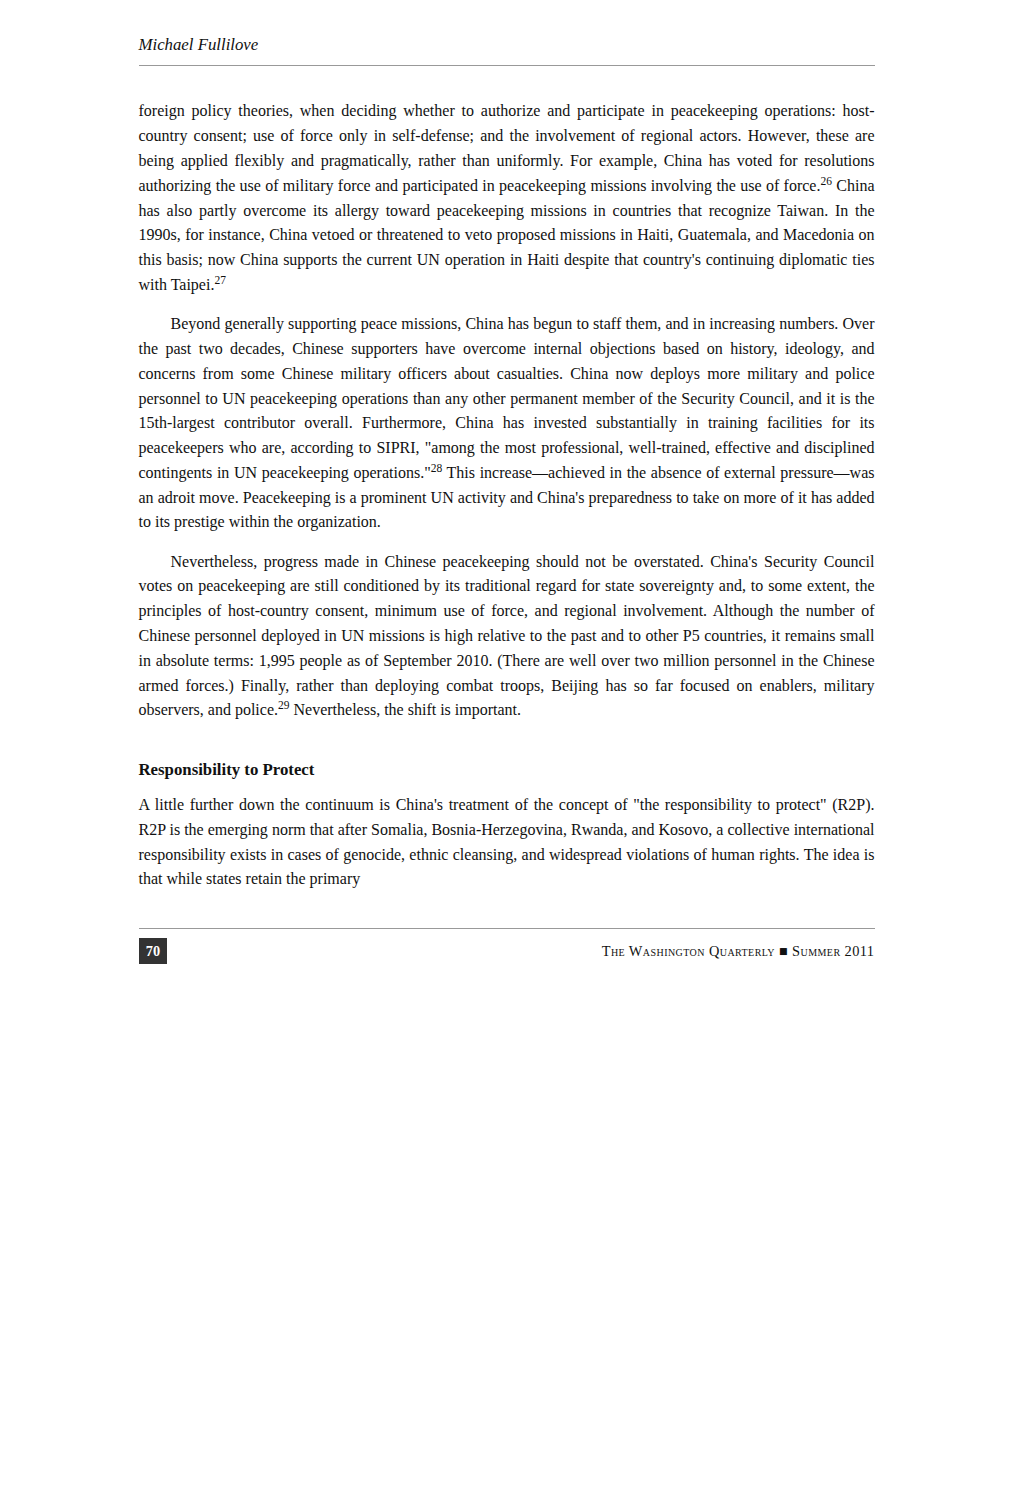Michael Fullilove
foreign policy theories, when deciding whether to authorize and participate in peacekeeping operations: host-country consent; use of force only in self-defense; and the involvement of regional actors. However, these are being applied flexibly and pragmatically, rather than uniformly. For example, China has voted for resolutions authorizing the use of military force and participated in peacekeeping missions involving the use of force.26 China has also partly overcome its allergy toward peacekeeping missions in countries that recognize Taiwan. In the 1990s, for instance, China vetoed or threatened to veto proposed missions in Haiti, Guatemala, and Macedonia on this basis; now China supports the current UN operation in Haiti despite that country's continuing diplomatic ties with Taipei.27
Beyond generally supporting peace missions, China has begun to staff them, and in increasing numbers. Over the past two decades, Chinese supporters have overcome internal objections based on history, ideology, and concerns from some Chinese military officers about casualties. China now deploys more military and police personnel to UN peacekeeping operations than any other permanent member of the Security Council, and it is the 15th-largest contributor overall. Furthermore, China has invested substantially in training facilities for its peacekeepers who are, according to SIPRI, "among the most professional, well-trained, effective and disciplined contingents in UN peacekeeping operations."28 This increase—achieved in the absence of external pressure—was an adroit move. Peacekeeping is a prominent UN activity and China's preparedness to take on more of it has added to its prestige within the organization.
Nevertheless, progress made in Chinese peacekeeping should not be overstated. China's Security Council votes on peacekeeping are still conditioned by its traditional regard for state sovereignty and, to some extent, the principles of host-country consent, minimum use of force, and regional involvement. Although the number of Chinese personnel deployed in UN missions is high relative to the past and to other P5 countries, it remains small in absolute terms: 1,995 people as of September 2010. (There are well over two million personnel in the Chinese armed forces.) Finally, rather than deploying combat troops, Beijing has so far focused on enablers, military observers, and police.29 Nevertheless, the shift is important.
Responsibility to Protect
A little further down the continuum is China's treatment of the concept of "the responsibility to protect" (R2P). R2P is the emerging norm that after Somalia, Bosnia-Herzegovina, Rwanda, and Kosovo, a collective international responsibility exists in cases of genocide, ethnic cleansing, and widespread violations of human rights. The idea is that while states retain the primary
70 The Washington Quarterly ■ Summer 2011